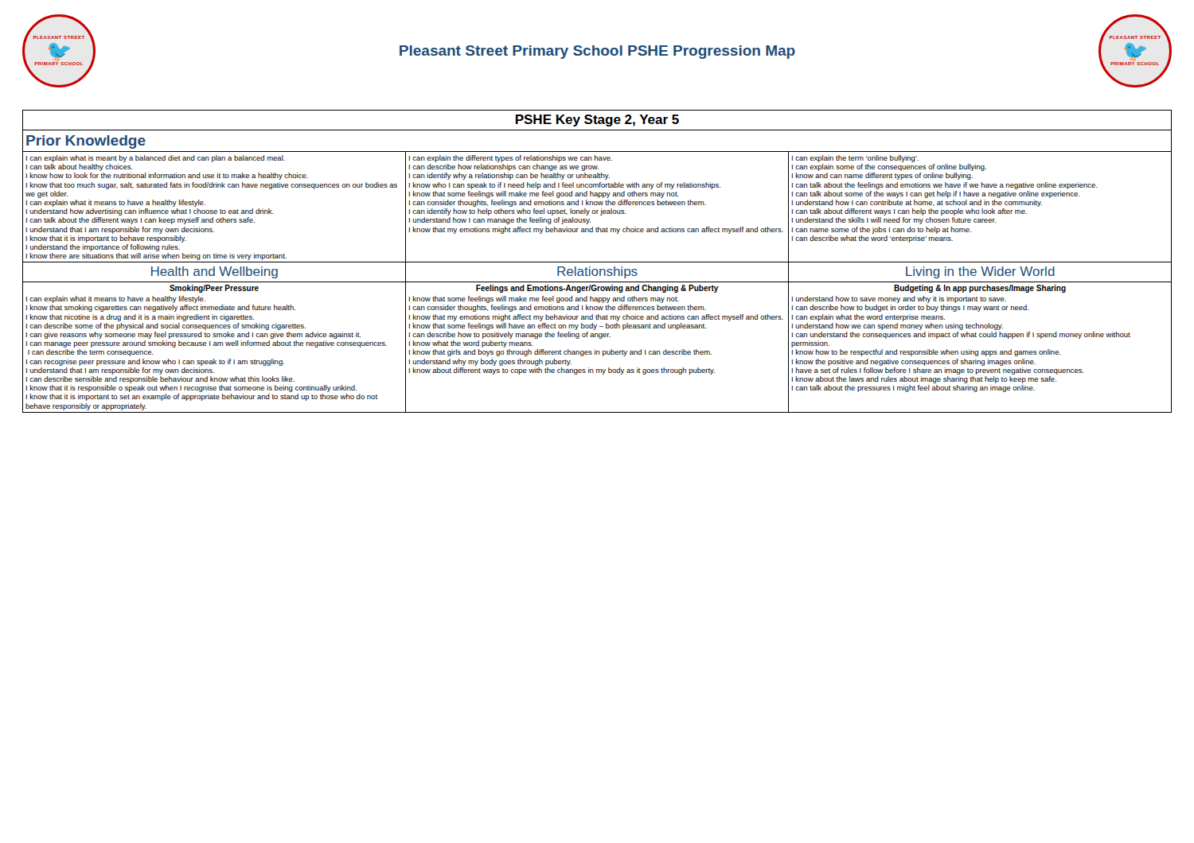PLEASANT STREET
🐦
PRIMARY SCHOOL
Pleasant Street Primary School PSHE Progression Map
PLEASANT STREET
🐦
PRIMARY SCHOOL
| PSHE Key Stage 2, Year 5 |
| Prior Knowledge |
| I can explain what is meant by a balanced diet and can plan a balanced meal. I can talk about healthy choices. I know how to look for the nutritional information and use it to make a healthy choice. I know that too much sugar, salt, saturated fats in food/drink can have negative consequences on our bodies as we get older. I can explain what it means to have a healthy lifestyle. I understand how advertising can influence what I choose to eat and drink. I can talk about the different ways I can keep myself and others safe. I understand that I am responsible for my own decisions. I know that it is important to behave responsibly. I understand the importance of following rules. I know there are situations that will arise when being on time is very important. | I can explain the different types of relationships we can have. I can describe how relationships can change as we grow. I can identify why a relationship can be healthy or unhealthy. I know who I can speak to if I need help and I feel uncomfortable with any of my relationships. I know that some feelings will make me feel good and happy and others may not. I can consider thoughts, feelings and emotions and I know the differences between them. I can identify how to help others who feel upset, lonely or jealous. I understand how I can manage the feeling of jealousy. I know that my emotions might affect my behaviour and that my choice and actions can affect myself and others. | I can explain the term ‘online bullying’. I can explain some of the consequences of online bullying. I know and can name different types of online bullying. I can talk about the feelings and emotions we have if we have a negative online experience. I can talk about some of the ways I can get help if I have a negative online experience. I understand how I can contribute at home, at school and in the community. I can talk about different ways I can help the people who look after me. I understand the skills I will need for my chosen future career. I can name some of the jobs I can do to help at home. I can describe what the word ‘enterprise’ means. |
| Health and Wellbeing | Relationships | Living in the Wider World |
| Smoking/Peer Pressure I can explain what it means to have a healthy lifestyle. I know that smoking cigarettes can negatively affect immediate and future health. I know that nicotine is a drug and it is a main ingredient in cigarettes. I can describe some of the physical and social consequences of smoking cigarettes. I can give reasons why someone may feel pressured to smoke and I can give them advice against it. I can manage peer pressure around smoking because I am well informed about the negative consequences. I can describe the term consequence. I can recognise peer pressure and know who I can speak to if I am struggling. I understand that I am responsible for my own decisions. I can describe sensible and responsible behaviour and know what this looks like. I know that it is responsible o speak out when I recognise that someone is being continually unkind. I know that it is important to set an example of appropriate behaviour and to stand up to those who do not behave responsibly or appropriately. | Feelings and Emotions-Anger/Growing and Changing & Puberty I know that some feelings will make me feel good and happy and others may not. I can consider thoughts, feelings and emotions and I know the differences between them. I know that my emotions might affect my behaviour and that my choice and actions can affect myself and others. I know that some feelings will have an effect on my body – both pleasant and unpleasant. I can describe how to positively manage the feeling of anger. I know what the word puberty means. I know that girls and boys go through different changes in puberty and I can describe them. I understand why my body goes through puberty. I know about different ways to cope with the changes in my body as it goes through puberty. | Budgeting & In app purchases/Image Sharing I understand how to save money and why it is important to save. I can describe how to budget in order to buy things I may want or need. I can explain what the word enterprise means. I understand how we can spend money when using technology. I can understand the consequences and impact of what could happen if I spend money online without permission. I know how to be respectful and responsible when using apps and games online. I know the positive and negative consequences of sharing images online. I have a set of rules I follow before I share an image to prevent negative consequences. I know about the laws and rules about image sharing that help to keep me safe. I can talk about the pressures I might feel about sharing an image online. |